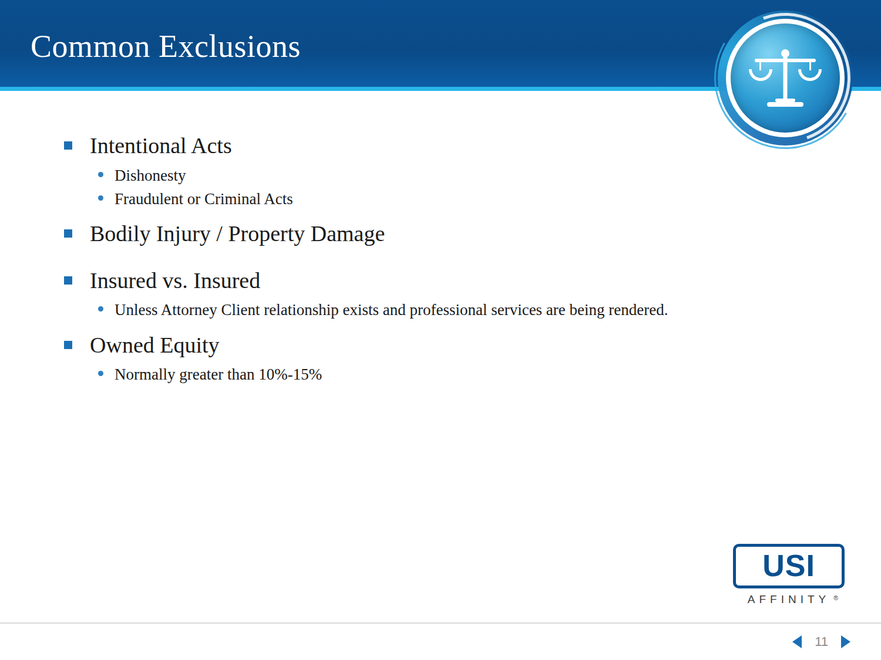Common Exclusions
Intentional Acts
Dishonesty
Fraudulent or Criminal Acts
Bodily Injury / Property Damage
Insured vs. Insured
Unless Attorney Client relationship exists and professional services are being rendered.
Owned Equity
Normally greater than 10%-15%
USI
AFFINITY®
11